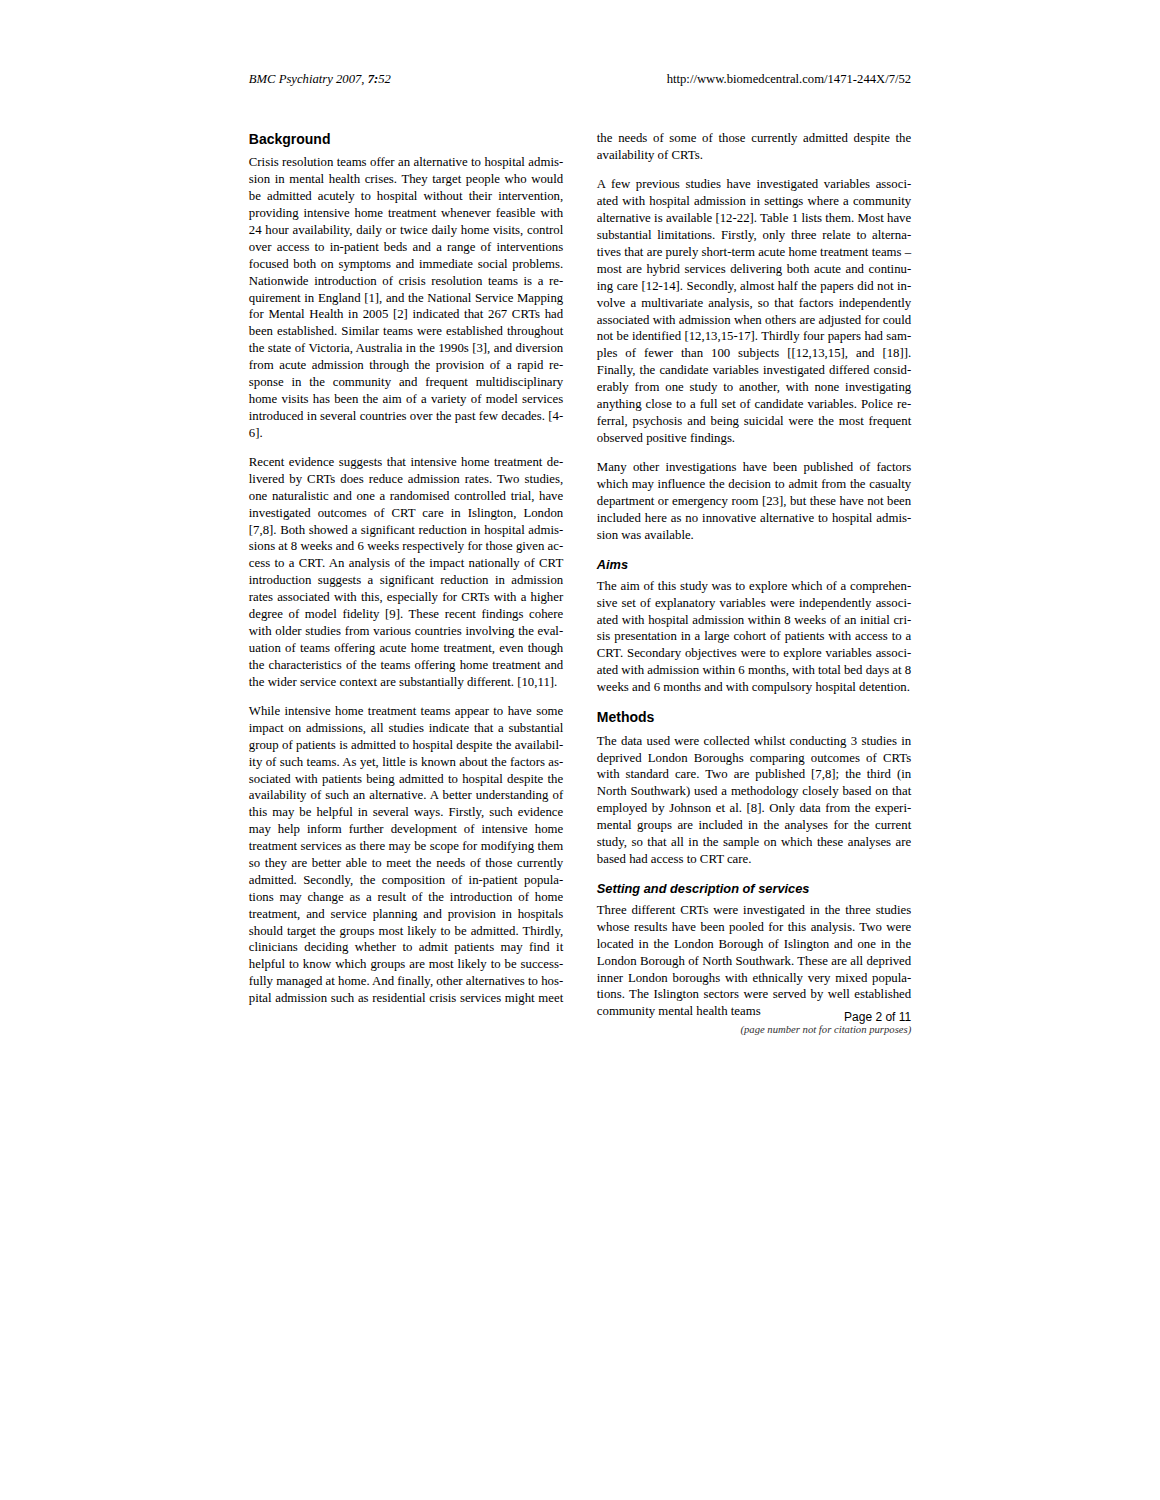BMC Psychiatry 2007, 7: 52
http://www.biomedcentral.com/1471-244X/7/52
Background
Crisis resolution teams offer an alternative to hospital admission in mental health crises. They target people who would be admitted acutely to hospital without their intervention, providing intensive home treatment whenever feasible with 24 hour availability, daily or twice daily home visits, control over access to in-patient beds and a range of interventions focused both on symptoms and immediate social problems. Nationwide introduction of crisis resolution teams is a requirement in England [1], and the National Service Mapping for Mental Health in 2005 [2] indicated that 267 CRTs had been established. Similar teams were established throughout the state of Victoria, Australia in the 1990s [3], and diversion from acute admission through the provision of a rapid response in the community and frequent multidisciplinary home visits has been the aim of a variety of model services introduced in several countries over the past few decades. [4-6].
Recent evidence suggests that intensive home treatment delivered by CRTs does reduce admission rates. Two studies, one naturalistic and one a randomised controlled trial, have investigated outcomes of CRT care in Islington, London [7,8]. Both showed a significant reduction in hospital admissions at 8 weeks and 6 weeks respectively for those given access to a CRT. An analysis of the impact nationally of CRT introduction suggests a significant reduction in admission rates associated with this, especially for CRTs with a higher degree of model fidelity [9]. These recent findings cohere with older studies from various countries involving the evaluation of teams offering acute home treatment, even though the characteristics of the teams offering home treatment and the wider service context are substantially different. [10,11].
While intensive home treatment teams appear to have some impact on admissions, all studies indicate that a substantial group of patients is admitted to hospital despite the availability of such teams. As yet, little is known about the factors associated with patients being admitted to hospital despite the availability of such an alternative. A better understanding of this may be helpful in several ways. Firstly, such evidence may help inform further development of intensive home treatment services as there may be scope for modifying them so they are better able to meet the needs of those currently admitted. Secondly, the composition of in-patient populations may change as a result of the introduction of home treatment, and service planning and provision in hospitals should target the groups most likely to be admitted. Thirdly, clinicians deciding whether to admit patients may find it helpful to know which groups are most likely to be successfully managed at home. And finally, other alternatives to hospital admission such as residential crisis services might meet the needs of some of those currently admitted despite the availability of CRTs.
A few previous studies have investigated variables associated with hospital admission in settings where a community alternative is available [12-22]. Table 1 lists them. Most have substantial limitations. Firstly, only three relate to alternatives that are purely short-term acute home treatment teams – most are hybrid services delivering both acute and continuing care [12-14]. Secondly, almost half the papers did not involve a multivariate analysis, so that factors independently associated with admission when others are adjusted for could not be identified [12,13,15-17]. Thirdly four papers had samples of fewer than 100 subjects [[12,13,15], and [18]]. Finally, the candidate variables investigated differed considerably from one study to another, with none investigating anything close to a full set of candidate variables. Police referral, psychosis and being suicidal were the most frequent observed positive findings.
Many other investigations have been published of factors which may influence the decision to admit from the casualty department or emergency room [23], but these have not been included here as no innovative alternative to hospital admission was available.
Aims
The aim of this study was to explore which of a comprehensive set of explanatory variables were independently associated with hospital admission within 8 weeks of an initial crisis presentation in a large cohort of patients with access to a CRT. Secondary objectives were to explore variables associated with admission within 6 months, with total bed days at 8 weeks and 6 months and with compulsory hospital detention.
Methods
The data used were collected whilst conducting 3 studies in deprived London Boroughs comparing outcomes of CRTs with standard care. Two are published [7,8]; the third (in North Southwark) used a methodology closely based on that employed by Johnson et al. [8]. Only data from the experimental groups are included in the analyses for the current study, so that all in the sample on which these analyses are based had access to CRT care.
Setting and description of services
Three different CRTs were investigated in the three studies whose results have been pooled for this analysis. Two were located in the London Borough of Islington and one in the London Borough of North Southwark. These are all deprived inner London boroughs with ethnically very mixed populations. The Islington sectors were served by well established community mental health teams
Page 2 of 11
(page number not for citation purposes)